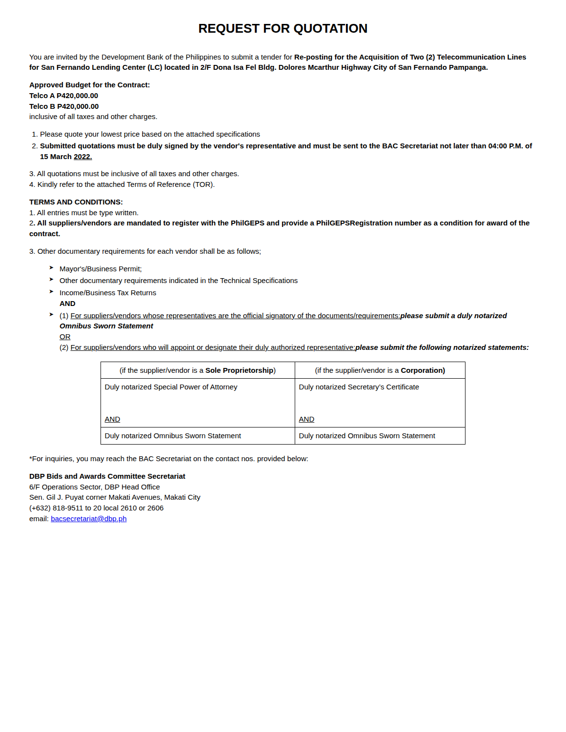REQUEST FOR QUOTATION
You are invited by the Development Bank of the Philippines to submit a tender for Re-posting for the Acquisition of Two (2) Telecommunication Lines for San Fernando Lending Center (LC) located in 2/F Dona Isa Fel Bldg. Dolores Mcarthur Highway City of San Fernando Pampanga.
Approved Budget for the Contract:
Telco A P420,000.00
Telco B P420,000.00
inclusive of all taxes and other charges.
Please quote your lowest price based on the attached specifications
Submitted quotations must be duly signed by the vendor's representative and must be sent to the BAC Secretariat not later than 04:00 P.M. of 15 March 2022.
3. All quotations must be inclusive of all taxes and other charges.
4. Kindly refer to the attached Terms of Reference (TOR).
TERMS AND CONDITIONS:
1. All entries must be type written.
2. All suppliers/vendors are mandated to register with the PhilGEPS and provide a PhilGEPSRegistration number as a condition for award of the contract.
3. Other documentary requirements for each vendor shall be as follows;
Mayor's/Business Permit;
Other documentary requirements indicated in the Technical Specifications
Income/Business Tax Returns
AND
(1) For suppliers/vendors whose representatives are the official signatory of the documents/requirements: please submit a duly notarized Omnibus Sworn Statement
OR
(2) For suppliers/vendors who will appoint or designate their duly authorized representative: please submit the following notarized statements:
| (if the supplier/vendor is a Sole Proprietorship ) | (if the supplier/vendor is a Corporation) |
| Duly notarized Special Power of Attorney AND | Duly notarized Secretary’s Certificate AND |
| Duly notarized Omnibus Sworn Statement | Duly notarized Omnibus Sworn Statement |
*For inquiries, you may reach the BAC Secretariat on the contact nos. provided below:
DBP Bids and Awards Committee Secretariat
6/F Operations Sector, DBP Head Office
Sen. Gil J. Puyat corner Makati Avenues, Makati City
(+632) 818-9511 to 20 local 2610 or 2606
email: bacsecretariat@dbp.ph